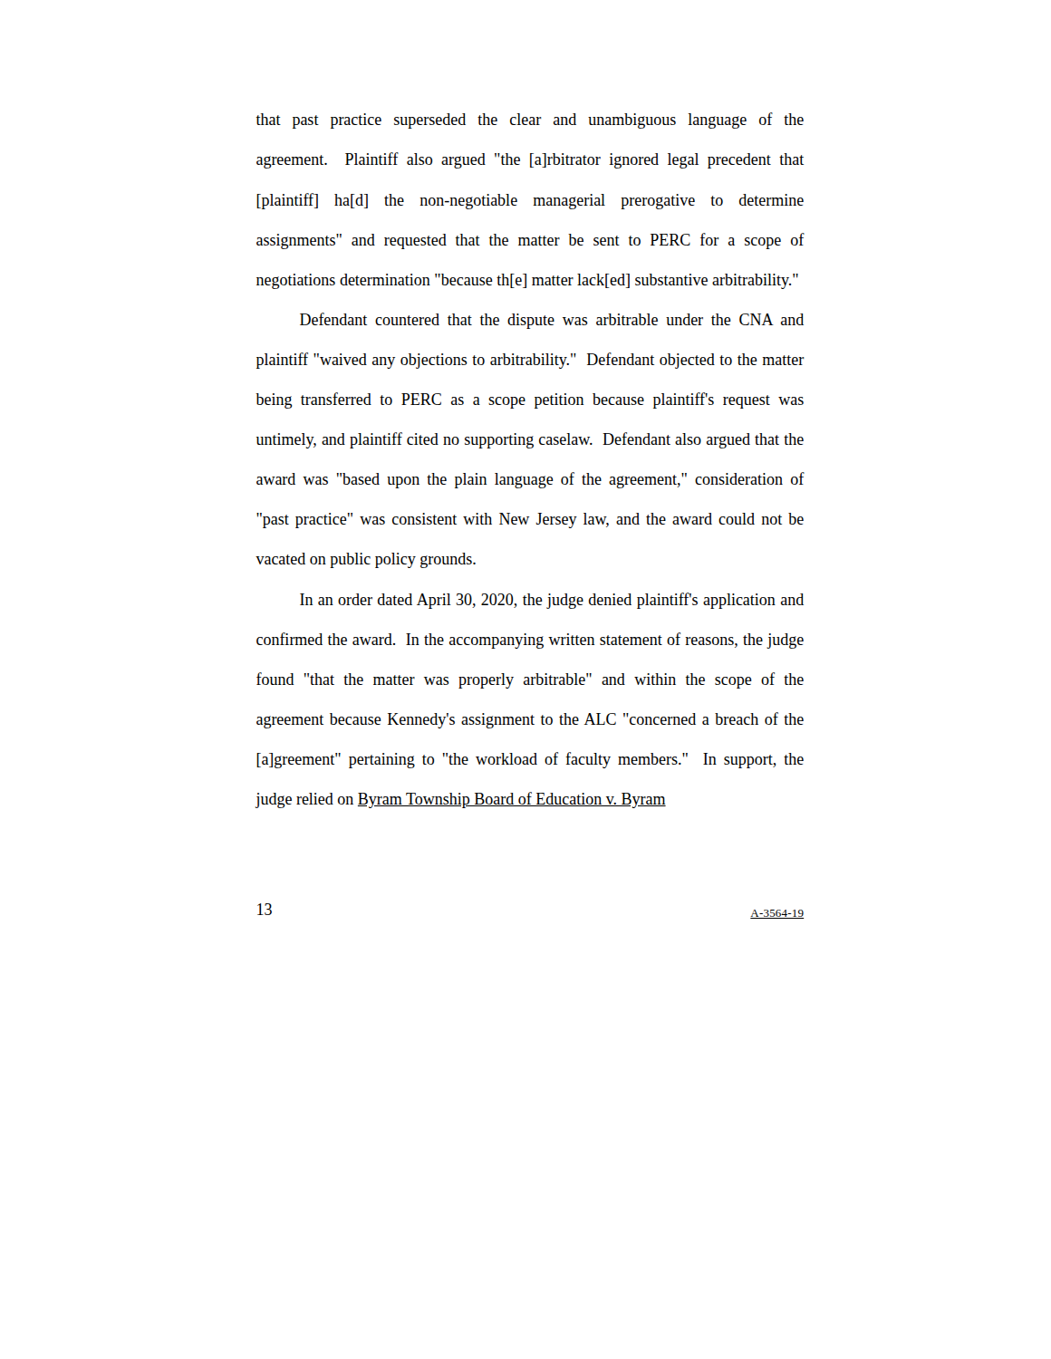that past practice superseded the clear and unambiguous language of the agreement. Plaintiff also argued "the [a]rbitrator ignored legal precedent that [plaintiff] ha[d] the non-negotiable managerial prerogative to determine assignments" and requested that the matter be sent to PERC for a scope of negotiations determination "because th[e] matter lack[ed] substantive arbitrability."
Defendant countered that the dispute was arbitrable under the CNA and plaintiff "waived any objections to arbitrability." Defendant objected to the matter being transferred to PERC as a scope petition because plaintiff's request was untimely, and plaintiff cited no supporting caselaw. Defendant also argued that the award was "based upon the plain language of the agreement," consideration of "past practice" was consistent with New Jersey law, and the award could not be vacated on public policy grounds.
In an order dated April 30, 2020, the judge denied plaintiff's application and confirmed the award. In the accompanying written statement of reasons, the judge found "that the matter was properly arbitrable" and within the scope of the agreement because Kennedy's assignment to the ALC "concerned a breach of the [a]greement" pertaining to "the workload of faculty members." In support, the judge relied on Byram Township Board of Education v. Byram
13 A-3564-19